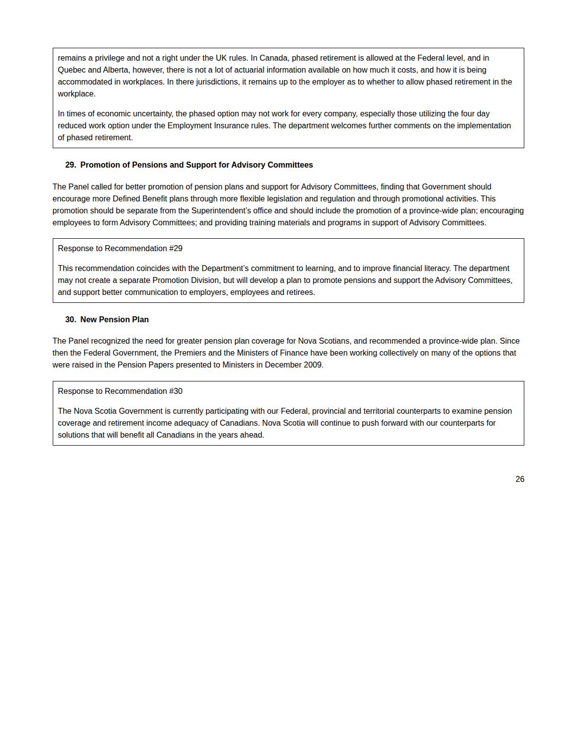remains a privilege and not a right under the UK rules. In Canada, phased retirement is allowed at the Federal level, and in Quebec and Alberta, however, there is not a lot of actuarial information available on how much it costs, and how it is being accommodated in workplaces. In there jurisdictions, it remains up to the employer as to whether to allow phased retirement in the workplace.
In times of economic uncertainty, the phased option may not work for every company, especially those utilizing the four day reduced work option under the Employment Insurance rules. The department welcomes further comments on the implementation of phased retirement.
29. Promotion of Pensions and Support for Advisory Committees
The Panel called for better promotion of pension plans and support for Advisory Committees, finding that Government should encourage more Defined Benefit plans through more flexible legislation and regulation and through promotional activities. This promotion should be separate from the Superintendent’s office and should include the promotion of a province-wide plan; encouraging employees to form Advisory Committees; and providing training materials and programs in support of Advisory Committees.
Response to Recommendation #29
This recommendation coincides with the Department’s commitment to learning, and to improve financial literacy. The department may not create a separate Promotion Division, but will develop a plan to promote pensions and support the Advisory Committees, and support better communication to employers, employees and retirees.
30. New Pension Plan
The Panel recognized the need for greater pension plan coverage for Nova Scotians, and recommended a province-wide plan. Since then the Federal Government, the Premiers and the Ministers of Finance have been working collectively on many of the options that were raised in the Pension Papers presented to Ministers in December 2009.
Response to Recommendation #30
The Nova Scotia Government is currently participating with our Federal, provincial and territorial counterparts to examine pension coverage and retirement income adequacy of Canadians. Nova Scotia will continue to push forward with our counterparts for solutions that will benefit all Canadians in the years ahead.
26